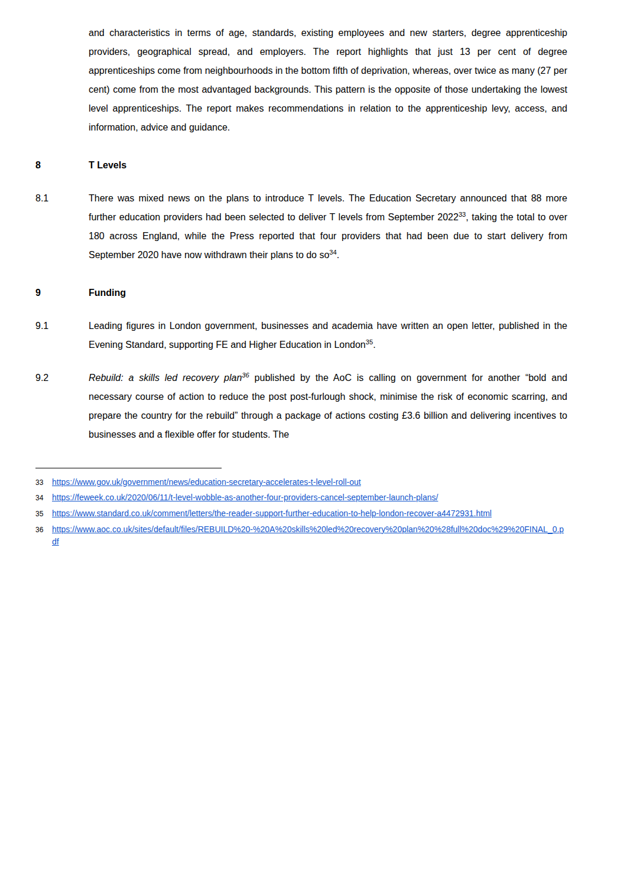and characteristics in terms of age, standards, existing employees and new starters, degree apprenticeship providers, geographical spread, and employers. The report highlights that just 13 per cent of degree apprenticeships come from neighbourhoods in the bottom fifth of deprivation, whereas, over twice as many (27 per cent) come from the most advantaged backgrounds. This pattern is the opposite of those undertaking the lowest level apprenticeships. The report makes recommendations in relation to the apprenticeship levy, access, and information, advice and guidance.
8 T Levels
8.1 There was mixed news on the plans to introduce T levels. The Education Secretary announced that 88 more further education providers had been selected to deliver T levels from September 202233, taking the total to over 180 across England, while the Press reported that four providers that had been due to start delivery from September 2020 have now withdrawn their plans to do so34.
9 Funding
9.1 Leading figures in London government, businesses and academia have written an open letter, published in the Evening Standard, supporting FE and Higher Education in London35.
9.2 Rebuild: a skills led recovery plan36 published by the AoC is calling on government for another “bold and necessary course of action to reduce the post post-furlough shock, minimise the risk of economic scarring, and prepare the country for the rebuild” through a package of actions costing £3.6 billion and delivering incentives to businesses and a flexible offer for students. The
33 https://www.gov.uk/government/news/education-secretary-accelerates-t-level-roll-out
34 https://feweek.co.uk/2020/06/11/t-level-wobble-as-another-four-providers-cancel-september-launch-plans/
35 https://www.standard.co.uk/comment/letters/the-reader-support-further-education-to-help-london-recover-a4472931.html
36 https://www.aoc.co.uk/sites/default/files/REBUILD%20-%20A%20skills%20led%20recovery%20plan%20%28full%20doc%29%20FINAL_0.pdf